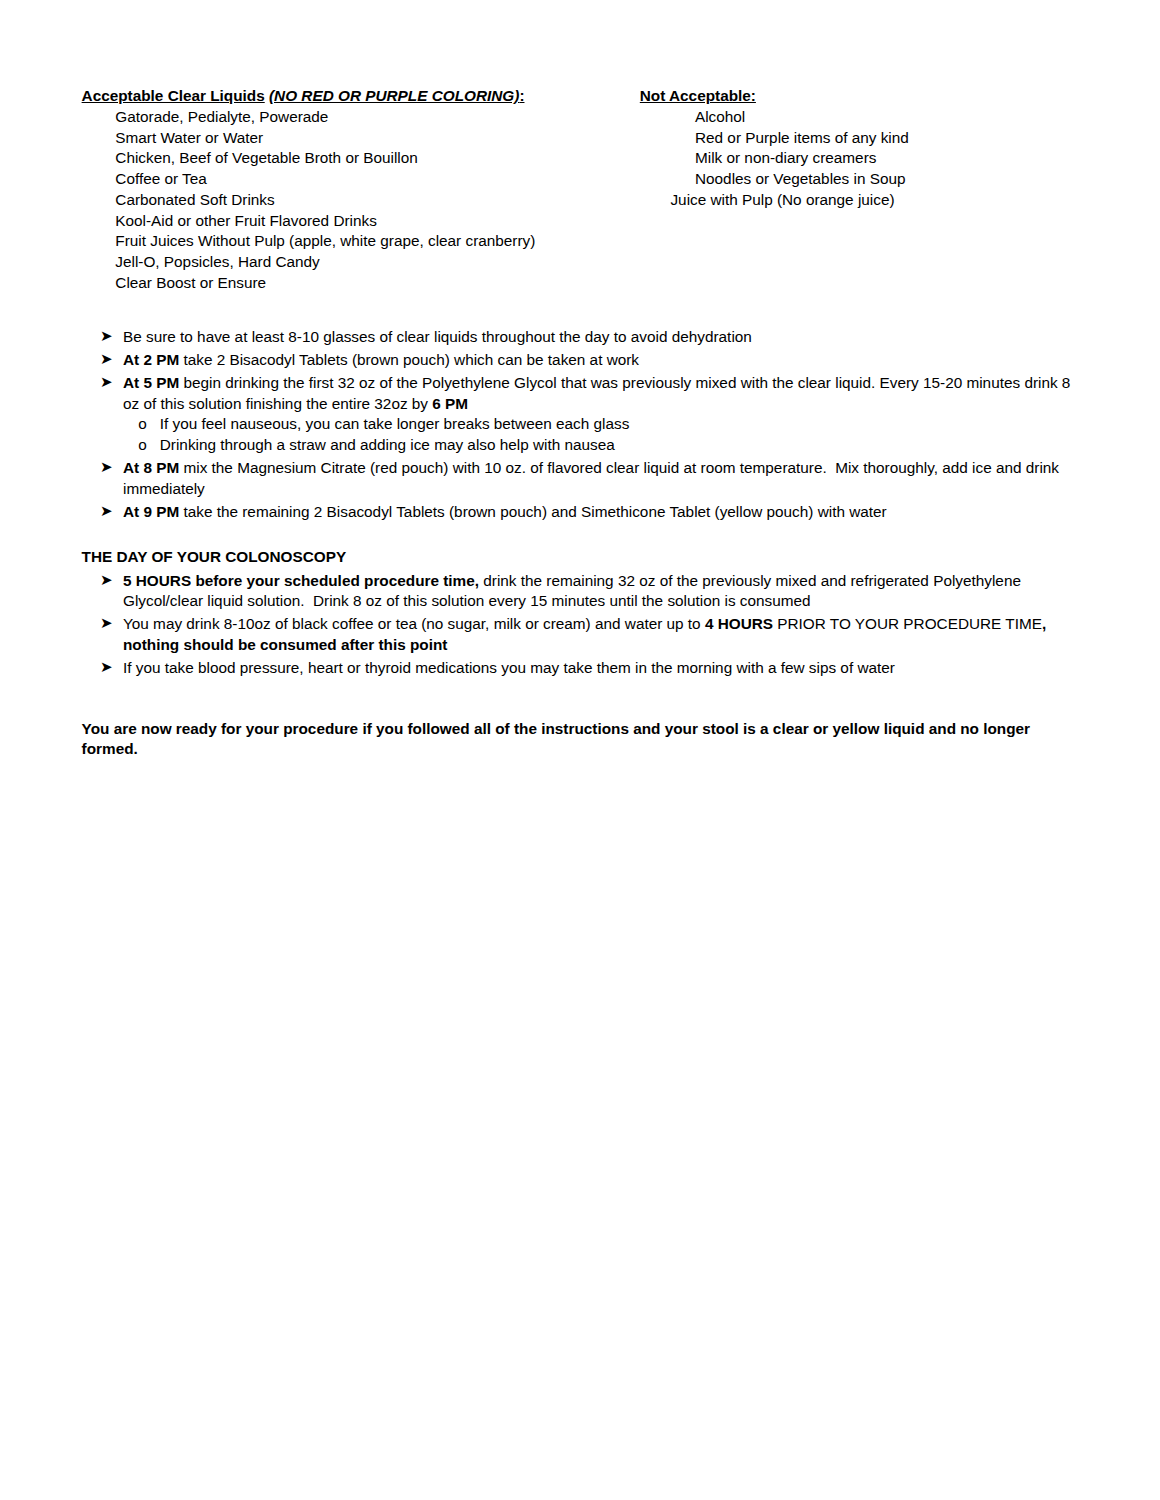| Acceptable Clear Liquids (NO RED OR PURPLE COLORING) : Gatorade, Pedialyte, Powerade Smart Water or Water Chicken, Beef of Vegetable Broth or Bouillon Coffee or Tea Carbonated Soft Drinks Kool-Aid or other Fruit Flavored Drinks Fruit Juices Without Pulp (apple, white grape, clear cranberry) Jell-O, Popsicles, Hard Candy Clear Boost or Ensure | Not Acceptable: Alcohol Red or Purple items of any kind Milk or non-diary creamers Noodles or Vegetables in Soup Juice with Pulp (No orange juice) |
Be sure to have at least 8-10 glasses of clear liquids throughout the day to avoid dehydration
At 2 PM take 2 Bisacodyl Tablets (brown pouch) which can be taken at work
At 5 PM begin drinking the first 32 oz of the Polyethylene Glycol that was previously mixed with the clear liquid. Every 15-20 minutes drink 8 oz of this solution finishing the entire 32oz by 6 PM
If you feel nauseous, you can take longer breaks between each glass
Drinking through a straw and adding ice may also help with nausea
At 8 PM mix the Magnesium Citrate (red pouch) with 10 oz. of flavored clear liquid at room temperature. Mix thoroughly, add ice and drink immediately
At 9 PM take the remaining 2 Bisacodyl Tablets (brown pouch) and Simethicone Tablet (yellow pouch) with water
THE DAY OF YOUR COLONOSCOPY
5 HOURS before your scheduled procedure time, drink the remaining 32 oz of the previously mixed and refrigerated Polyethylene Glycol/clear liquid solution. Drink 8 oz of this solution every 15 minutes until the solution is consumed
You may drink 8-10oz of black coffee or tea (no sugar, milk or cream) and water up to 4 HOURS PRIOR TO YOUR PROCEDURE TIME, nothing should be consumed after this point
If you take blood pressure, heart or thyroid medications you may take them in the morning with a few sips of water
You are now ready for your procedure if you followed all of the instructions and your stool is a clear or yellow liquid and no longer formed.